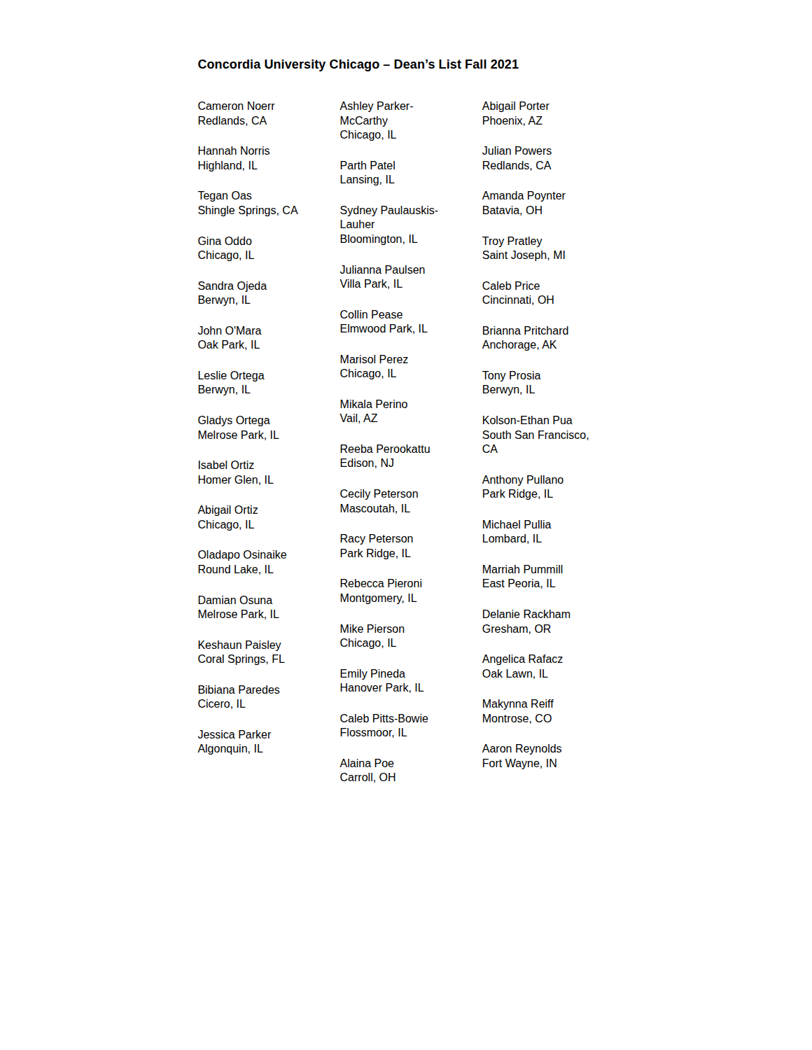Concordia University Chicago – Dean’s List Fall 2021
Cameron NoerrRedlands, CA
Hannah NorrisHighland, IL
Tegan OasShingle Springs, CA
Gina OddoChicago, IL
Sandra OjedaBerwyn, IL
John O'MaraOak Park, IL
Leslie OrtegaBerwyn, IL
Gladys OrtegaMelrose Park, IL
Isabel OrtizHomer Glen, IL
Abigail OrtizChicago, IL
Oladapo OsinaikeRound Lake, IL
Damian OsunaMelrose Park, IL
Keshaun PaisleyCoral Springs, FL
Bibiana ParedesCicero, IL
Jessica ParkerAlgonquin, IL
Ashley Parker-McCarthyChicago, IL
Parth PatelLansing, IL
Sydney Paulauskis-LauherBloomington, IL
Julianna PaulsenVilla Park, IL
Collin PeaseElmwood Park, IL
Marisol PerezChicago, IL
Mikala PerinoVail, AZ
Reeba PerookattuEdison, NJ
Cecily PetersonMascoutah, IL
Racy PetersonPark Ridge, IL
Rebecca PieroniMontgomery, IL
Mike PiersonChicago, IL
Emily PinedaHanover Park, IL
Caleb Pitts-BowieFlossmoor, IL
Alaina PoeCarroll, OH
Abigail PorterPhoenix, AZ
Julian PowersRedlands, CA
Amanda PoynterBatavia, OH
Troy PratleySaint Joseph, MI
Caleb PriceCincinnati, OH
Brianna PritchardAnchorage, AK
Tony ProsiaBerwyn, IL
Kolson-Ethan PuaSouth San Francisco, CA
Anthony PullanoPark Ridge, IL
Michael PulliaLombard, IL
Marriah PummillEast Peoria, IL
Delanie RackhamGresham, OR
Angelica RafaczOak Lawn, IL
Makynna ReiffMontrose, CO
Aaron ReynoldsFort Wayne, IN